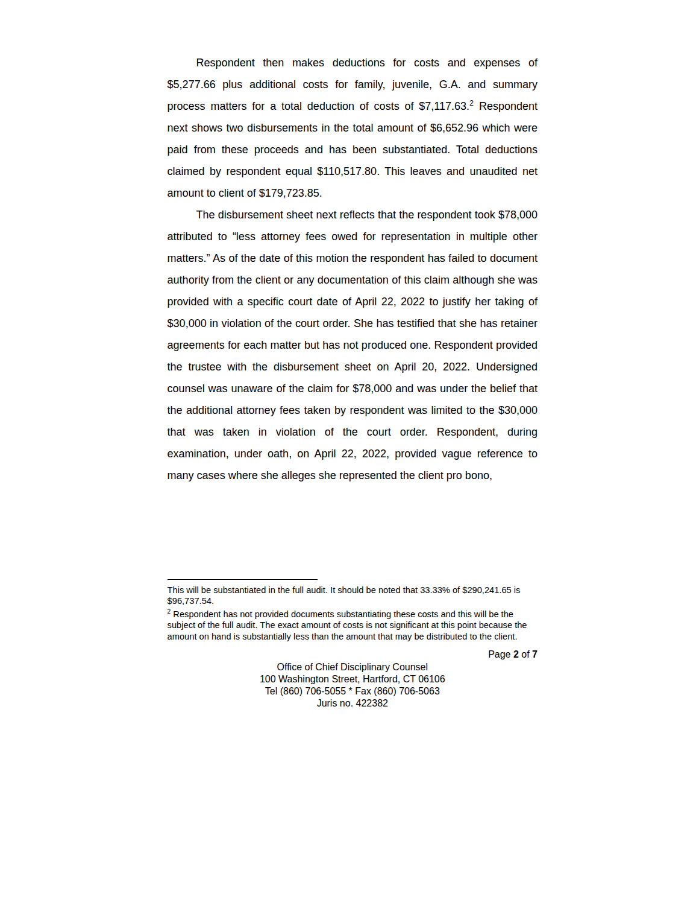Respondent then makes deductions for costs and expenses of $5,277.66 plus additional costs for family, juvenile, G.A. and summary process matters for a total deduction of costs of $7,117.63.2 Respondent next shows two disbursements in the total amount of $6,652.96 which were paid from these proceeds and has been substantiated. Total deductions claimed by respondent equal $110,517.80. This leaves and unaudited net amount to client of $179,723.85.
The disbursement sheet next reflects that the respondent took $78,000 attributed to “less attorney fees owed for representation in multiple other matters.” As of the date of this motion the respondent has failed to document authority from the client or any documentation of this claim although she was provided with a specific court date of April 22, 2022 to justify her taking of $30,000 in violation of the court order. She has testified that she has retainer agreements for each matter but has not produced one. Respondent provided the trustee with the disbursement sheet on April 20, 2022. Undersigned counsel was unaware of the claim for $78,000 and was under the belief that the additional attorney fees taken by respondent was limited to the $30,000 that was taken in violation of the court order. Respondent, during examination, under oath, on April 22, 2022, provided vague reference to many cases where she alleges she represented the client pro bono,
This will be substantiated in the full audit. It should be noted that 33.33% of $290,241.65 is $96,737.54.
2 Respondent has not provided documents substantiating these costs and this will be the subject of the full audit. The exact amount of costs is not significant at this point because the amount on hand is substantially less than the amount that may be distributed to the client.
Page 2 of 7
Office of Chief Disciplinary Counsel
100 Washington Street, Hartford, CT 06106
Tel (860) 706-5055 * Fax (860) 706-5063
Juris no. 422382